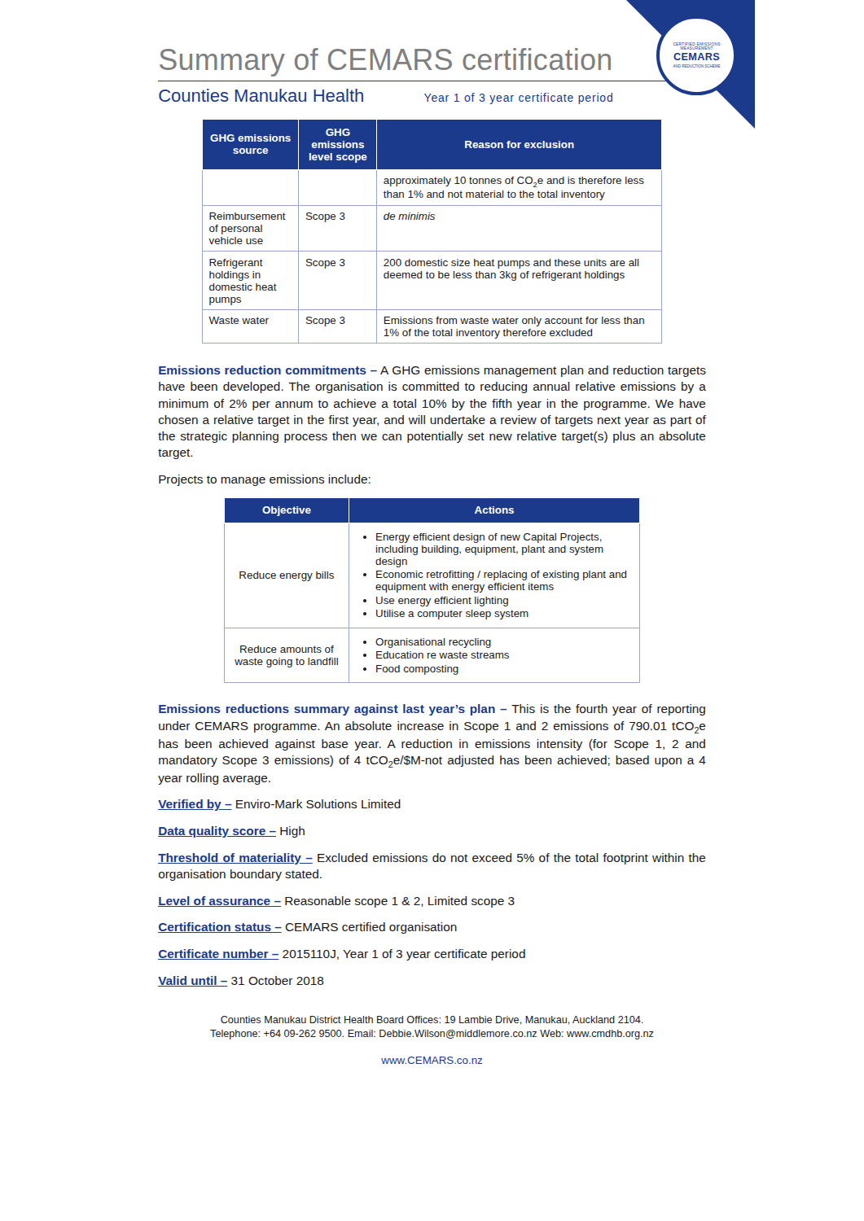Certified Emissions
Measurement
CEMARS
and Reduction Scheme
Summary of CEMARS certification
Counties Manukau Health
Year 1 of 3 year certificate period
| GHG emissions source | GHG emissions level scope | Reason for exclusion |
| --- | --- | --- |
| | | approximately 10 tonnes of CO 2 e and is therefore less than 1% and not material to the total inventory |
| Reimbursement of personal vehicle use | Scope 3 | de minimis |
| Refrigerant holdings in domestic heat pumps | Scope 3 | 200 domestic size heat pumps and these units are all deemed to be less than 3kg of refrigerant holdings |
| Waste water | Scope 3 | Emissions from waste water only account for less than 1% of the total inventory therefore excluded |
Emissions reduction commitments – A GHG emissions management plan and reduction targets have been developed. The organisation is committed to reducing annual relative emissions by a minimum of 2% per annum to achieve a total 10% by the fifth year in the programme. We have chosen a relative target in the first year, and will undertake a review of targets next year as part of the strategic planning process then we can potentially set new relative target(s) plus an absolute target.
Projects to manage emissions include:
| Objective | Actions |
| --- | --- |
| Reduce energy bills | Energy efficient design of new Capital Projects, including building, equipment, plant and system design Economic retrofitting / replacing of existing plant and equipment with energy efficient items Use energy efficient lighting Utilise a computer sleep system |
| Reduce amounts of waste going to landfill | Organisational recycling Education re waste streams Food composting |
Emissions reductions summary against last year’s plan – This is the fourth year of reporting under CEMARS programme. An absolute increase in Scope 1 and 2 emissions of 790.01 tCO2e has been achieved against base year. A reduction in emissions intensity (for Scope 1, 2 and mandatory Scope 3 emissions) of 4 tCO2e/$M-not adjusted has been achieved; based upon a 4 year rolling average.
Verified by – Enviro-Mark Solutions Limited
Data quality score – High
Threshold of materiality – Excluded emissions do not exceed 5% of the total footprint within the organisation boundary stated.
Level of assurance – Reasonable scope 1 & 2, Limited scope 3
Certification status – CEMARS certified organisation
Certificate number – 2015110J, Year 1 of 3 year certificate period
Valid until – 31 October 2018
Counties Manukau District Health Board Offices: 19 Lambie Drive, Manukau, Auckland 2104.
Telephone: +64 09-262 9500. Email: Debbie.Wilson@middlemore.co.nz Web: www.cmdhb.org.nz
www.CEMARS.co.nz